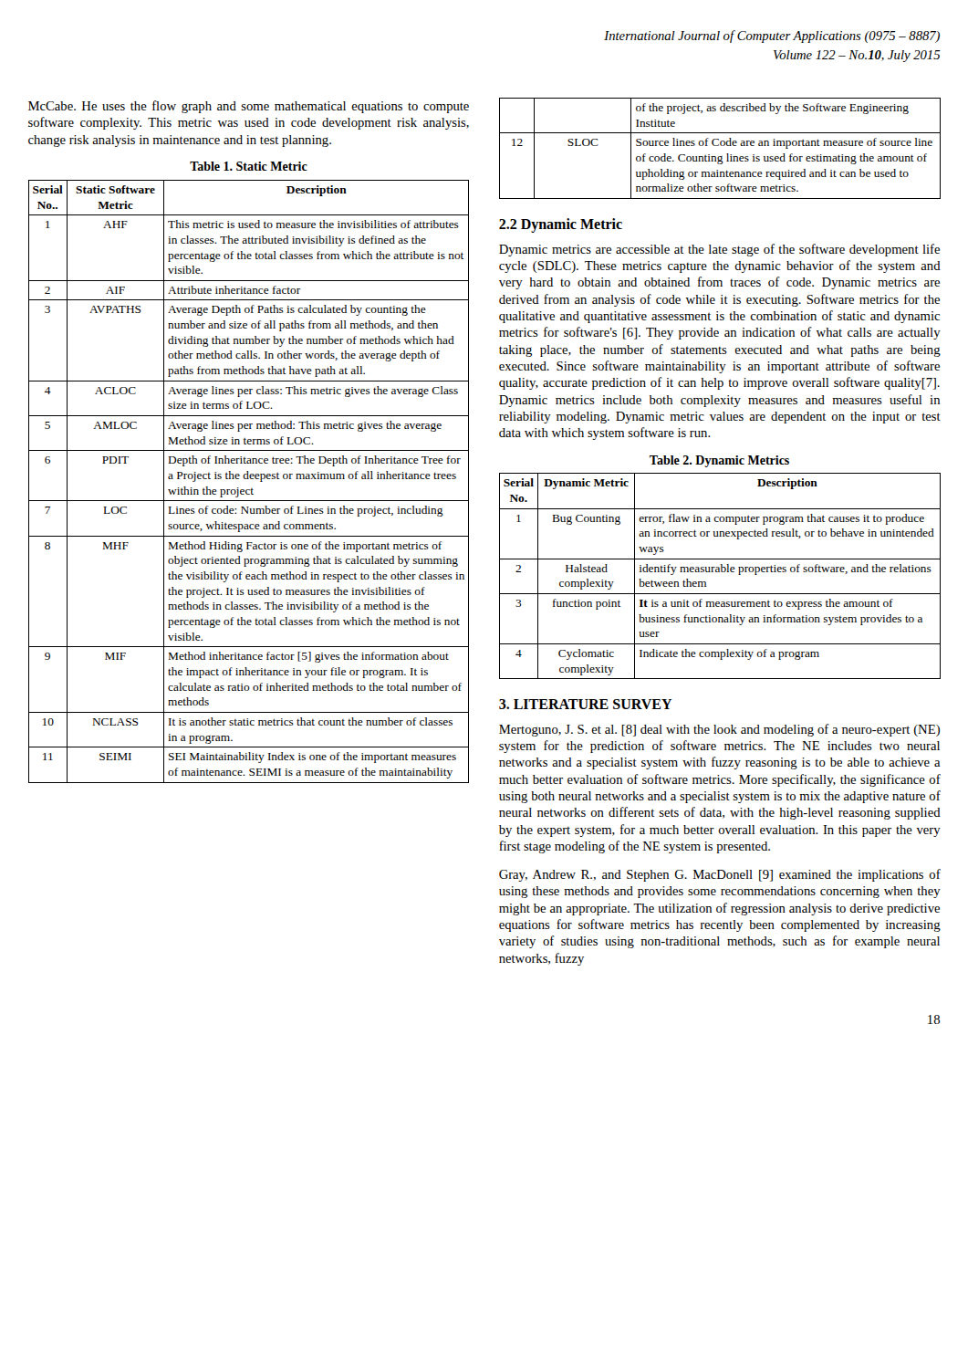International Journal of Computer Applications (0975 – 8887)
Volume 122 – No.10, July 2015
McCabe. He uses the flow graph and some mathematical equations to compute software complexity. This metric was used in code development risk analysis, change risk analysis in maintenance and in test planning.
Table 1. Static Metric
| Serial No.. | Static Software Metric | Description |
| --- | --- | --- |
| 1 | AHF | This metric is used to measure the invisibilities of attributes in classes. The attributed invisibility is defined as the percentage of the total classes from which the attribute is not visible. |
| 2 | AIF | Attribute inheritance factor |
| 3 | AVPATHS | Average Depth of Paths is calculated by counting the number and size of all paths from all methods, and then dividing that number by the number of methods which had other method calls. In other words, the average depth of paths from methods that have path at all. |
| 4 | ACLOC | Average lines per class: This metric gives the average Class size in terms of LOC. |
| 5 | AMLOC | Average lines per method: This metric gives the average Method size in terms of LOC. |
| 6 | PDIT | Depth of Inheritance tree: The Depth of Inheritance Tree for a Project is the deepest or maximum of all inheritance trees within the project |
| 7 | LOC | Lines of code: Number of Lines in the project, including source, whitespace and comments. |
| 8 | MHF | Method Hiding Factor is one of the important metrics of object oriented programming that is calculated by summing the visibility of each method in respect to the other classes in the project. It is used to measures the invisibilities of methods in classes. The invisibility of a method is the percentage of the total classes from which the method is not visible. |
| 9 | MIF | Method inheritance factor [5] gives the information about the impact of inheritance in your file or program. It is calculate as ratio of inherited methods to the total number of methods |
| 10 | NCLASS | It is another static metrics that count the number of classes in a program. |
| 11 | SEIMI | SEI Maintainability Index is one of the important measures of maintenance. SEIMI is a measure of the maintainability |
| | | of the project, as described by the Software Engineering Institute |
| 12 | SLOC | Source lines of Code are an important measure of source line of code. Counting lines is used for estimating the amount of upholding or maintenance required and it can be used to normalize other software metrics. |
2.2 Dynamic Metric
Dynamic metrics are accessible at the late stage of the software development life cycle (SDLC). These metrics capture the dynamic behavior of the system and very hard to obtain and obtained from traces of code. Dynamic metrics are derived from an analysis of code while it is executing. Software metrics for the qualitative and quantitative assessment is the combination of static and dynamic metrics for software's [6]. They provide an indication of what calls are actually taking place, the number of statements executed and what paths are being executed. Since software maintainability is an important attribute of software quality, accurate prediction of it can help to improve overall software quality[7]. Dynamic metrics include both complexity measures and measures useful in reliability modeling. Dynamic metric values are dependent on the input or test data with which system software is run.
Table 2. Dynamic Metrics
| Serial No. | Dynamic Metric | Description |
| --- | --- | --- |
| 1 | Bug Counting | error, flaw in a computer program that causes it to produce an incorrect or unexpected result, or to behave in unintended ways |
| 2 | Halstead complexity | identify measurable properties of software, and the relations between them |
| 3 | function point | It is a unit of measurement to express the amount of business functionality an information system provides to a user |
| 4 | Cyclomatic complexity | Indicate the complexity of a program |
3. Literature Survey
Mertoguno, J. S. et al. [8] deal with the look and modeling of a neuro-expert (NE) system for the prediction of software metrics. The NE includes two neural networks and a specialist system with fuzzy reasoning is to be able to achieve a much better evaluation of software metrics. More specifically, the significance of using both neural networks and a specialist system is to mix the adaptive nature of neural networks on different sets of data, with the high-level reasoning supplied by the expert system, for a much better overall evaluation. In this paper the very first stage modeling of the NE system is presented.
Gray, Andrew R., and Stephen G. MacDonell [9] examined the implications of using these methods and provides some recommendations concerning when they might be an appropriate. The utilization of regression analysis to derive predictive equations for software metrics has recently been complemented by increasing variety of studies using non-traditional methods, such as for example neural networks, fuzzy
18